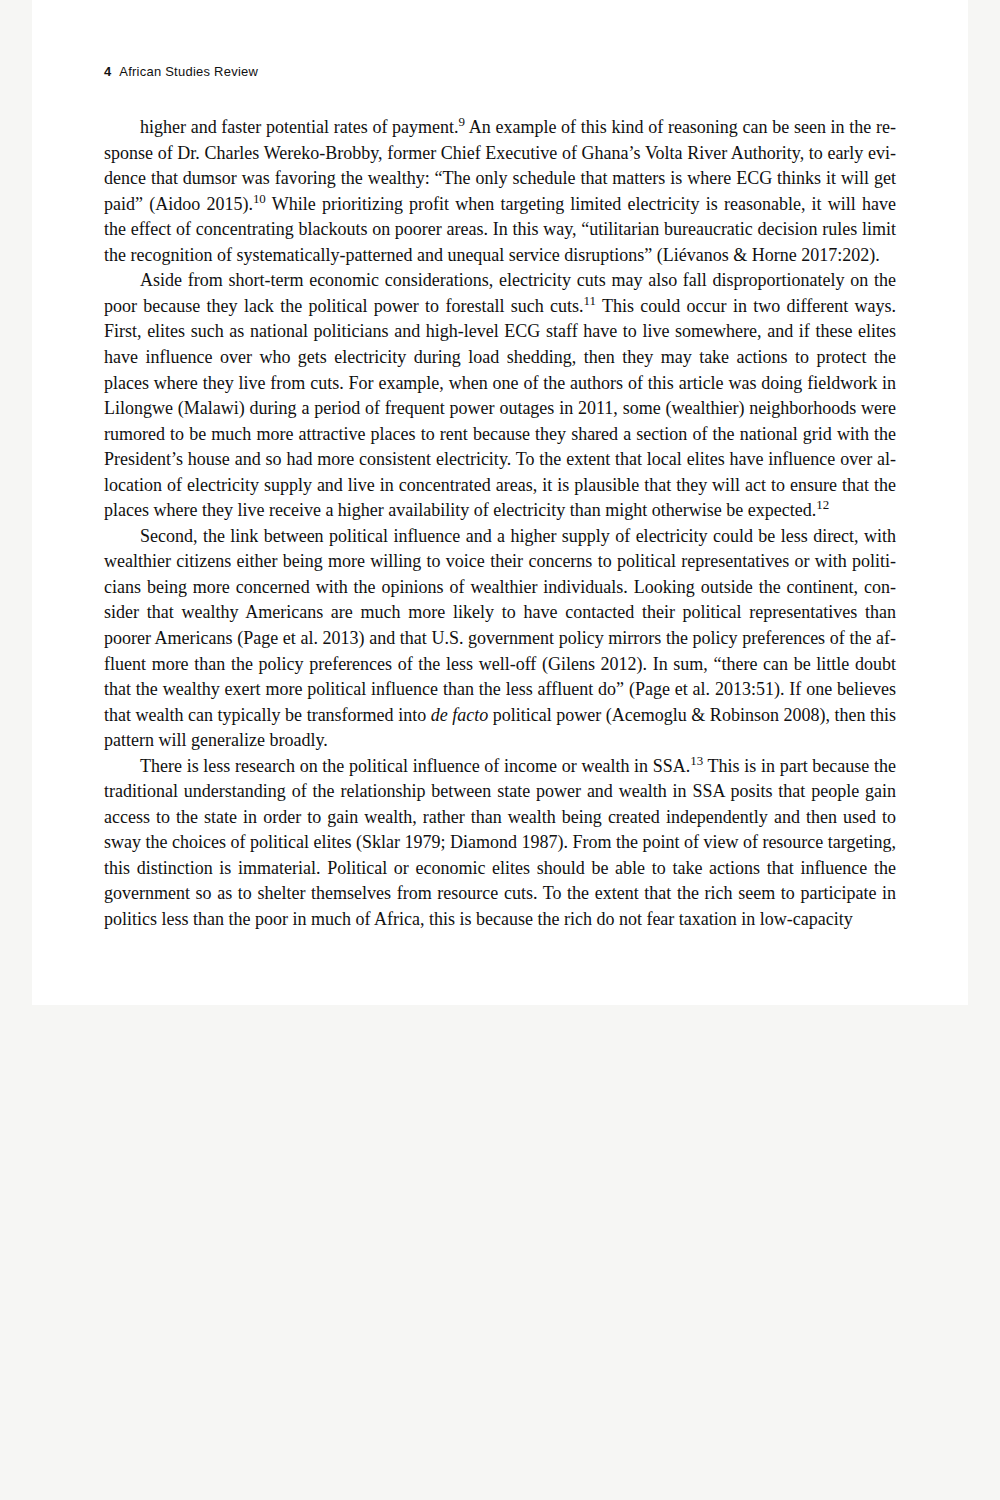4 African Studies Review
higher and faster potential rates of payment.9 An example of this kind of reasoning can be seen in the response of Dr. Charles Wereko-Brobby, former Chief Executive of Ghana’s Volta River Authority, to early evidence that dumsor was favoring the wealthy: “The only schedule that matters is where ECG thinks it will get paid” (Aidoo 2015).10 While prioritizing profit when targeting limited electricity is reasonable, it will have the effect of concentrating blackouts on poorer areas. In this way, “utilitarian bureaucratic decision rules limit the recognition of systematically-patterned and unequal service disruptions” (Liévanos & Horne 2017:202).
Aside from short-term economic considerations, electricity cuts may also fall disproportionately on the poor because they lack the political power to forestall such cuts.11 This could occur in two different ways. First, elites such as national politicians and high-level ECG staff have to live somewhere, and if these elites have influence over who gets electricity during load shedding, then they may take actions to protect the places where they live from cuts. For example, when one of the authors of this article was doing fieldwork in Lilongwe (Malawi) during a period of frequent power outages in 2011, some (wealthier) neighborhoods were rumored to be much more attractive places to rent because they shared a section of the national grid with the President’s house and so had more consistent electricity. To the extent that local elites have influence over allocation of electricity supply and live in concentrated areas, it is plausible that they will act to ensure that the places where they live receive a higher availability of electricity than might otherwise be expected.12
Second, the link between political influence and a higher supply of electricity could be less direct, with wealthier citizens either being more willing to voice their concerns to political representatives or with politicians being more concerned with the opinions of wealthier individuals. Looking outside the continent, consider that wealthy Americans are much more likely to have contacted their political representatives than poorer Americans (Page et al. 2013) and that U.S. government policy mirrors the policy preferences of the affluent more than the policy preferences of the less well-off (Gilens 2012). In sum, “there can be little doubt that the wealthy exert more political influence than the less affluent do” (Page et al. 2013:51). If one believes that wealth can typically be transformed into de facto political power (Acemoglu & Robinson 2008), then this pattern will generalize broadly.
There is less research on the political influence of income or wealth in SSA.13 This is in part because the traditional understanding of the relationship between state power and wealth in SSA posits that people gain access to the state in order to gain wealth, rather than wealth being created independently and then used to sway the choices of political elites (Sklar 1979; Diamond 1987). From the point of view of resource targeting, this distinction is immaterial. Political or economic elites should be able to take actions that influence the government so as to shelter themselves from resource cuts. To the extent that the rich seem to participate in politics less than the poor in much of Africa, this is because the rich do not fear taxation in low-capacity